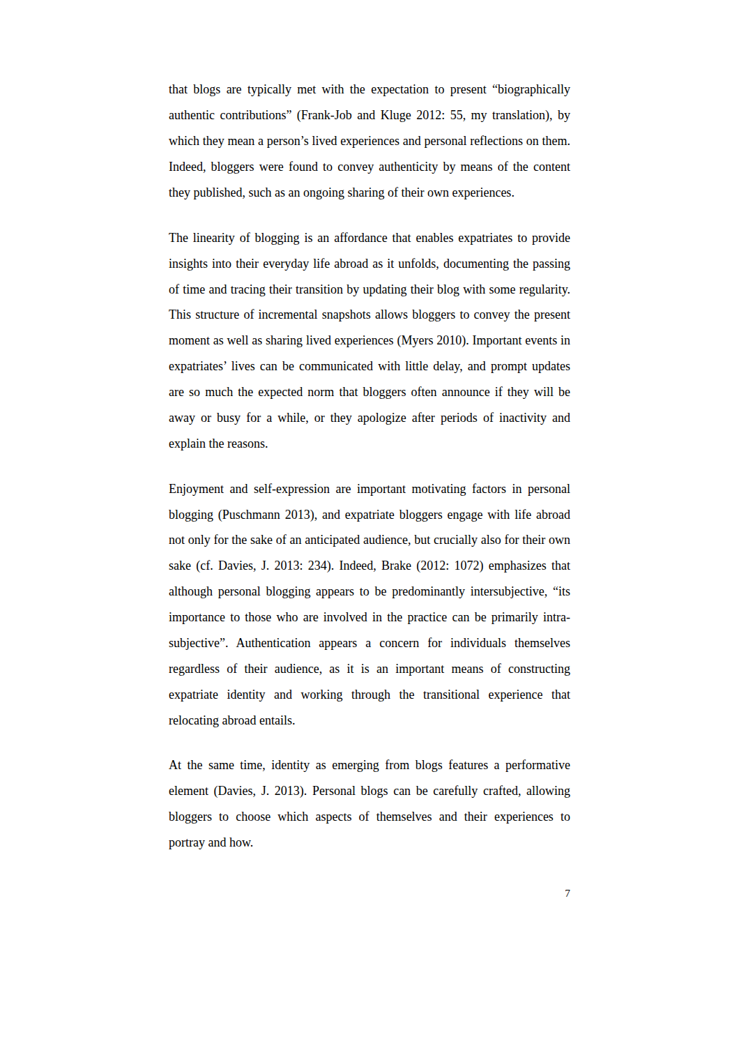that blogs are typically met with the expectation to present “biographically authentic contributions” (Frank-Job and Kluge 2012: 55, my translation), by which they mean a person’s lived experiences and personal reflections on them. Indeed, bloggers were found to convey authenticity by means of the content they published, such as an ongoing sharing of their own experiences.
The linearity of blogging is an affordance that enables expatriates to provide insights into their everyday life abroad as it unfolds, documenting the passing of time and tracing their transition by updating their blog with some regularity. This structure of incremental snapshots allows bloggers to convey the present moment as well as sharing lived experiences (Myers 2010). Important events in expatriates’ lives can be communicated with little delay, and prompt updates are so much the expected norm that bloggers often announce if they will be away or busy for a while, or they apologize after periods of inactivity and explain the reasons.
Enjoyment and self-expression are important motivating factors in personal blogging (Puschmann 2013), and expatriate bloggers engage with life abroad not only for the sake of an anticipated audience, but crucially also for their own sake (cf. Davies, J. 2013: 234). Indeed, Brake (2012: 1072) emphasizes that although personal blogging appears to be predominantly intersubjective, “its importance to those who are involved in the practice can be primarily intra-subjective”. Authentication appears a concern for individuals themselves regardless of their audience, as it is an important means of constructing expatriate identity and working through the transitional experience that relocating abroad entails.
At the same time, identity as emerging from blogs features a performative element (Davies, J. 2013). Personal blogs can be carefully crafted, allowing bloggers to choose which aspects of themselves and their experiences to portray and how.
7